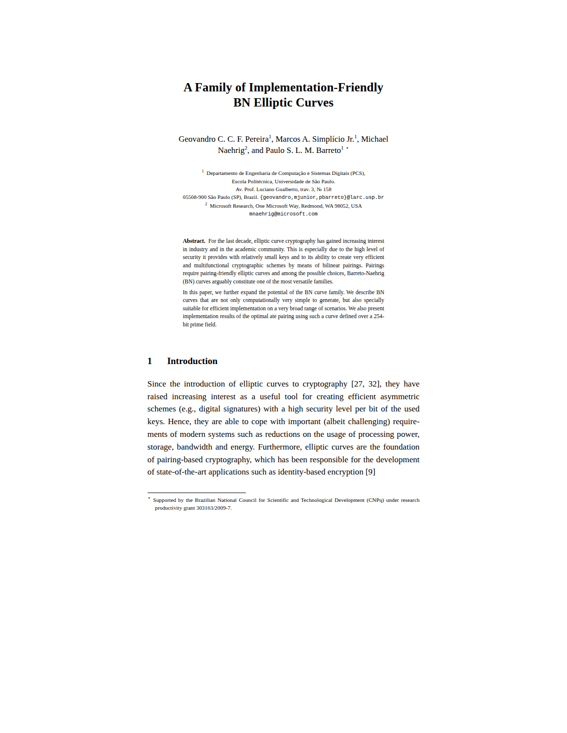A Family of Implementation-Friendly
BN Elliptic Curves
Geovandro C. C. F. Pereira1, Marcos A. Simplício Jr.1, Michael
Naehrig2, and Paulo S. L. M. Barreto1 ⋆
1 Departamento de Engenharia de Computação e Sistemas Digitais (PCS),
Escola Politécnica, Universidade de São Paulo.
Av. Prof. Luciano Gualberto, trav. 3, № 158
05508-900 São Paulo (SP), Brazil. {geovandro,mjunior,pbarreto}@larc.usp.br
2 Microsoft Research, One Microsoft Way, Redmond, WA 98052, USA
mnaehrig@microsoft.com
Abstract. For the last decade, elliptic curve cryptography has gained increasing interest in industry and in the academic community. This is especially due to the high level of security it provides with relatively small keys and to its ability to create very efficient and multifunctional cryptographic schemes by means of bilinear pairings. Pairings require pairing-friendly elliptic curves and among the possible choices, Barreto-Naehrig (BN) curves arguably constitute one of the most versatile families.
In this paper, we further expand the potential of the BN curve family. We describe BN curves that are not only computationally very simple to generate, but also specially suitable for efficient implementation on a very broad range of scenarios. We also present implementation results of the optimal ate pairing using such a curve defined over a 254-bit prime field.
1 Introduction
Since the introduction of elliptic curves to cryptography [27, 32], they have raised increasing interest as a useful tool for creating efficient asymmetric schemes (e.g., digital signatures) with a high security level per bit of the used keys. Hence, they are able to cope with important (albeit challenging) requirements of modern systems such as reductions on the usage of processing power, storage, bandwidth and energy. Furthermore, elliptic curves are the foundation of pairing-based cryptography, which has been responsible for the development of state-of-the-art applications such as identity-based encryption [9]
⋆Supported by the Brazilian National Council for Scientific and Technological Development (CNPq) under research productivity grant 303163/2009-7.